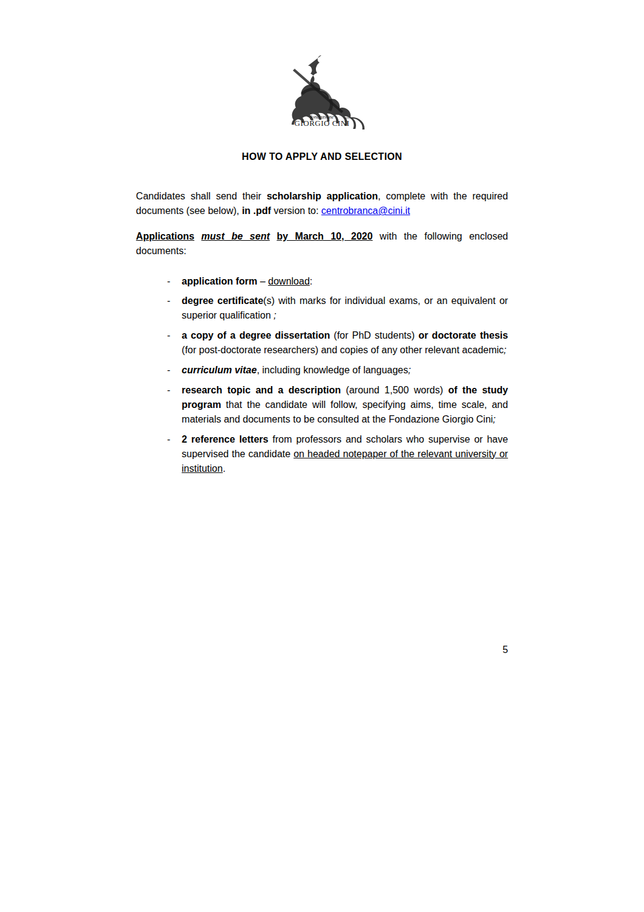fondazione GIORGIO CINI onlus
HOW TO APPLY AND SELECTION
Candidates shall send their scholarship application, complete with the required documents (see below), in .pdf version to: centrobranca@cini.it
Applications must be sent by March 10, 2020 with the following enclosed documents:
application form – download:
degree certificate(s) with marks for individual exams, or an equivalent or superior qualification ;
a copy of a degree dissertation (for PhD students) or doctorate thesis (for post-doctorate researchers) and copies of any other relevant academic;
curriculum vitae, including knowledge of languages;
research topic and a description (around 1,500 words) of the study program that the candidate will follow, specifying aims, time scale, and materials and documents to be consulted at the Fondazione Giorgio Cini;
2 reference letters from professors and scholars who supervise or have supervised the candidate on headed notepaper of the relevant university or institution.
5